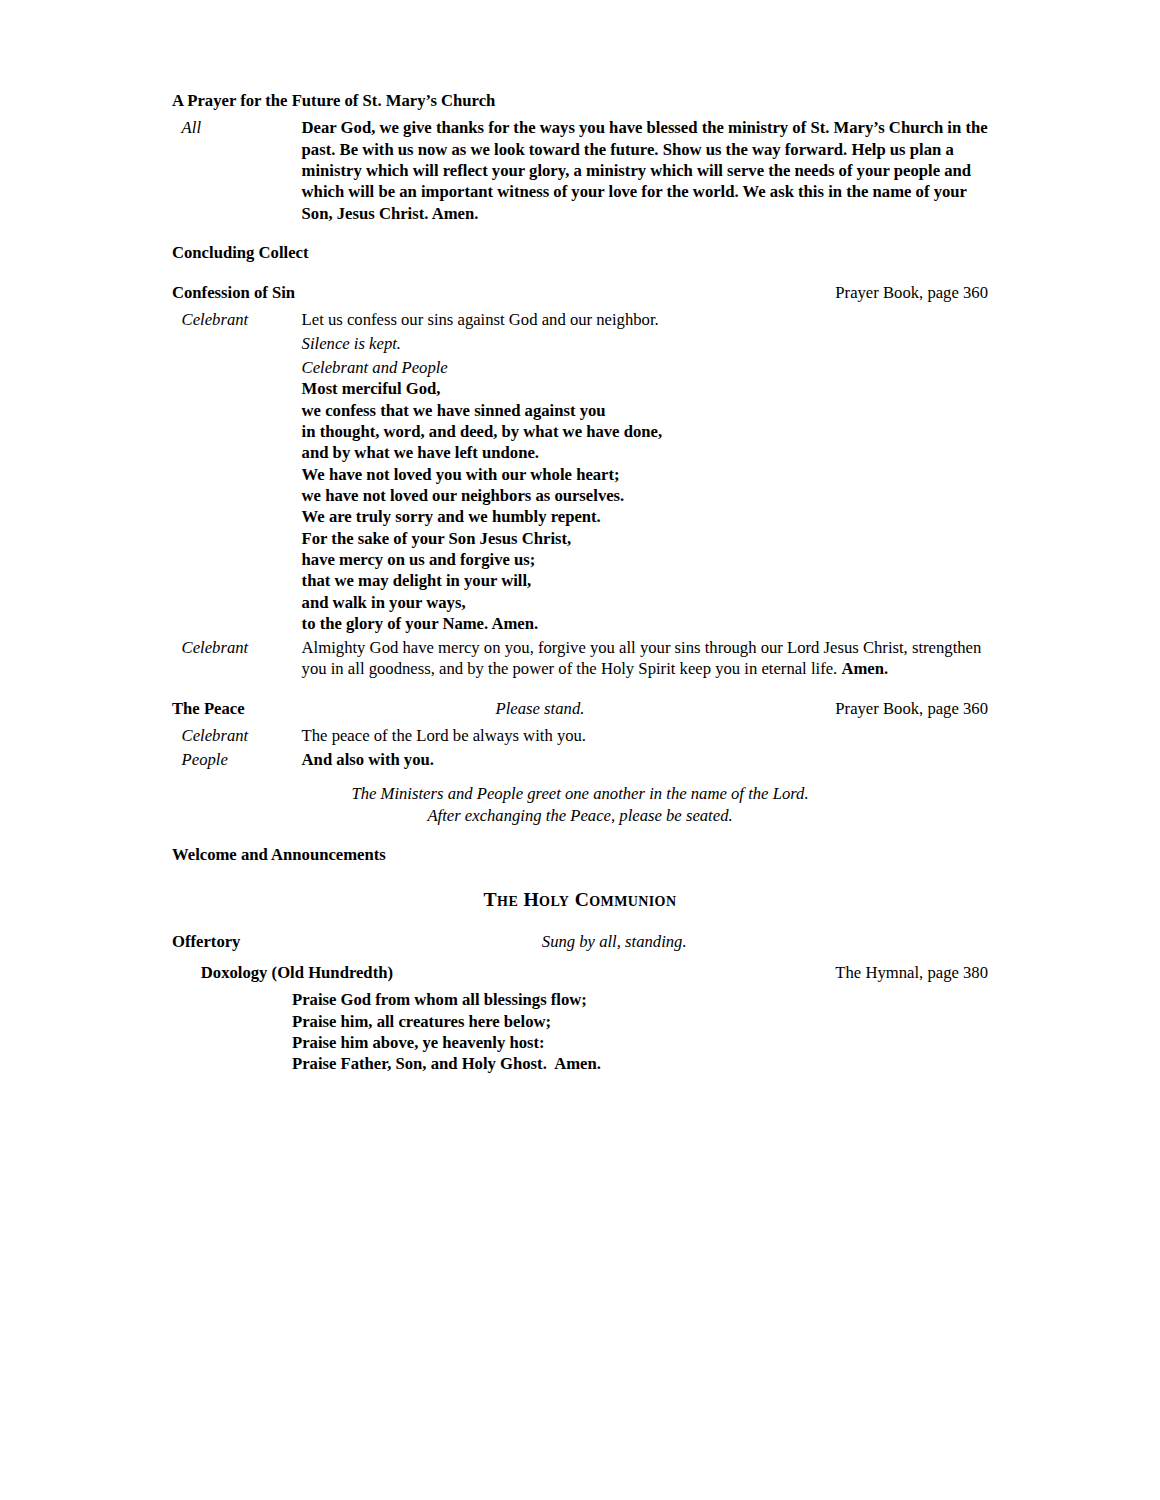A Prayer for the Future of St. Mary’s Church
All
Dear God, we give thanks for the ways you have blessed the ministry of St. Mary’s Church in the past. Be with us now as we look toward the future. Show us the way forward. Help us plan a ministry which will reflect your glory, a ministry which will serve the needs of your people and which will be an important witness of your love for the world. We ask this in the name of your Son, Jesus Christ. Amen.
Concluding Collect
Confession of Sin
Prayer Book, page 360
Celebrant
Let us confess our sins against God and our neighbor.
Silence is kept.
Celebrant and People
Most merciful God,
we confess that we have sinned against you
in thought, word, and deed, by what we have done,
and by what we have left undone.
We have not loved you with our whole heart;
we have not loved our neighbors as ourselves.
We are truly sorry and we humbly repent.
For the sake of your Son Jesus Christ,
have mercy on us and forgive us;
that we may delight in your will,
and walk in your ways,
to the glory of your Name. Amen.
Celebrant
Almighty God have mercy on you, forgive you all your sins through our Lord Jesus Christ, strengthen you in all goodness, and by the power of the Holy Spirit keep you in eternal life. Amen.
The Peace
Please stand.
Prayer Book, page 360
Celebrant
The peace of the Lord be always with you.
People
And also with you.
The Ministers and People greet one another in the name of the Lord.
After exchanging the Peace, please be seated.
Welcome and Announcements
The Holy Communion
Offertory
Sung by all, standing.
Doxology (Old Hundredth)
The Hymnal, page 380
Praise God from whom all blessings flow;
Praise him, all creatures here below;
Praise him above, ye heavenly host:
Praise Father, Son, and Holy Ghost. Amen.